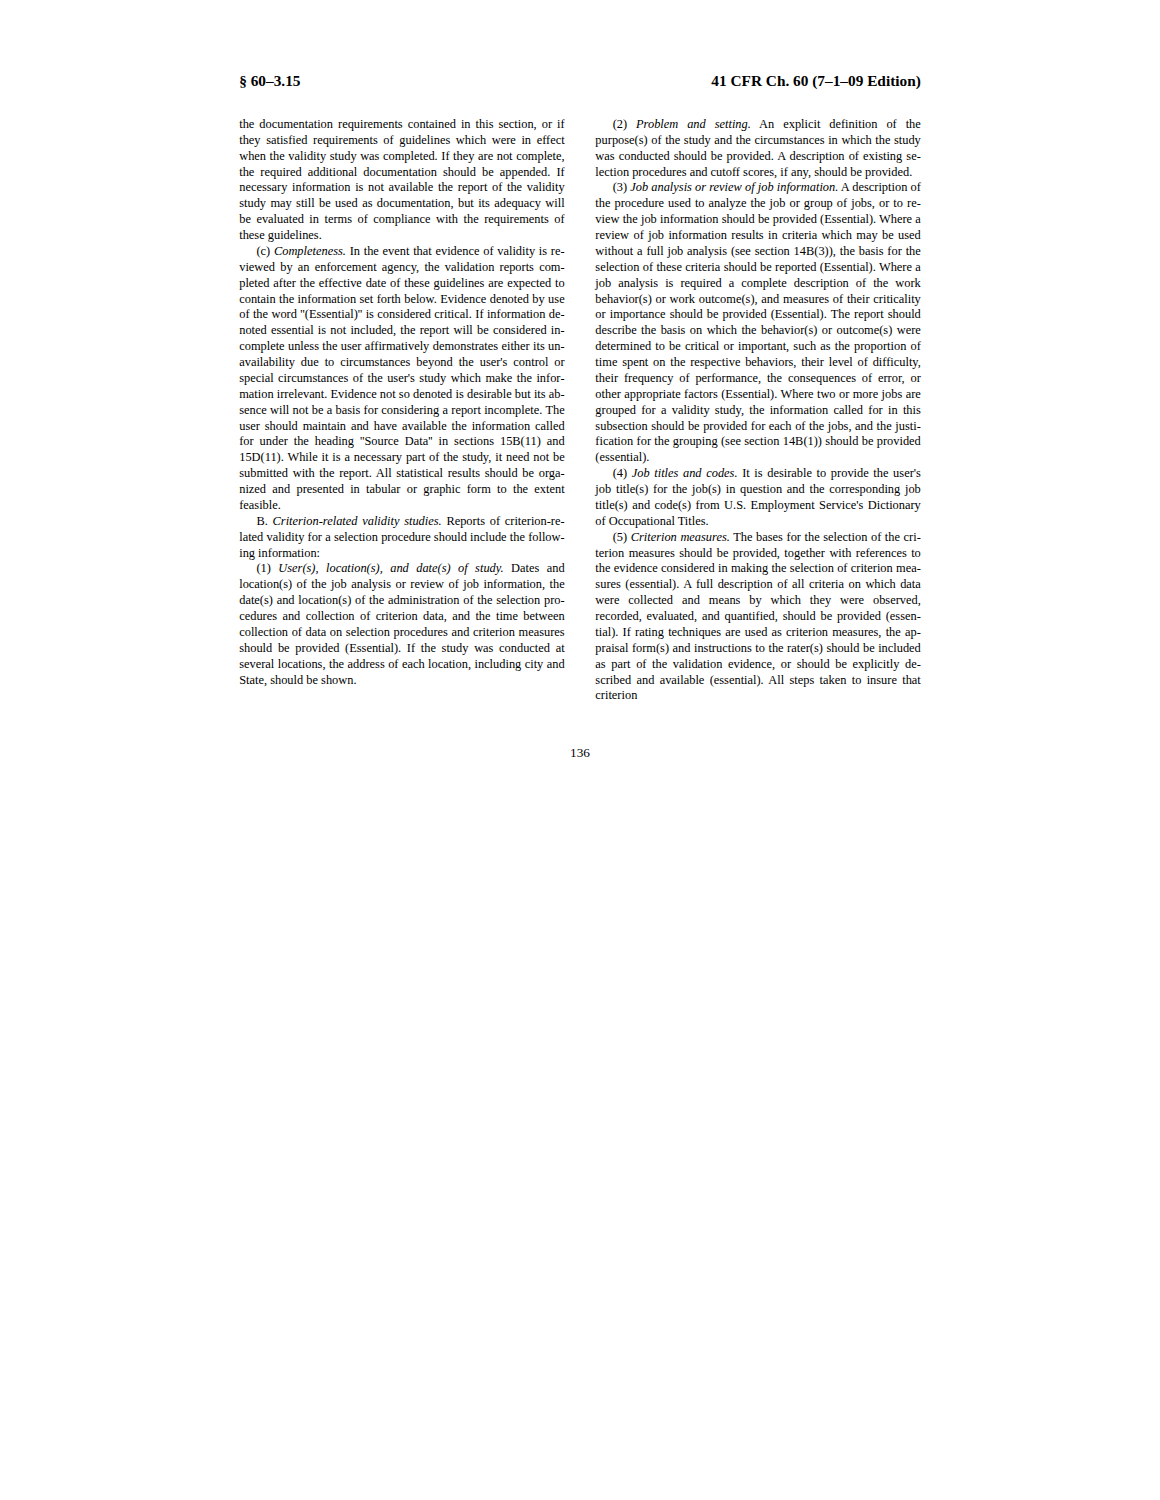§ 60–3.15
41 CFR Ch. 60 (7–1–09 Edition)
the documentation requirements contained in this section, or if they satisfied requirements of guidelines which were in effect when the validity study was completed. If they are not complete, the required additional documentation should be appended. If necessary information is not available the report of the validity study may still be used as documentation, but its adequacy will be evaluated in terms of compliance with the requirements of these guidelines.
(c) Completeness. In the event that evidence of validity is reviewed by an enforcement agency, the validation reports completed after the effective date of these guidelines are expected to contain the information set forth below. Evidence denoted by use of the word ''(Essential)'' is considered critical. If information denoted essential is not included, the report will be considered incomplete unless the user affirmatively demonstrates either its unavailability due to circumstances beyond the user's control or special circumstances of the user's study which make the information irrelevant. Evidence not so denoted is desirable but its absence will not be a basis for considering a report incomplete. The user should maintain and have available the information called for under the heading ''Source Data'' in sections 15B(11) and 15D(11). While it is a necessary part of the study, it need not be submitted with the report. All statistical results should be organized and presented in tabular or graphic form to the extent feasible.
B. Criterion-related validity studies. Reports of criterion-related validity for a selection procedure should include the following information:
(1) User(s), location(s), and date(s) of study. Dates and location(s) of the job analysis or review of job information, the date(s) and location(s) of the administration of the selection procedures and collection of criterion data, and the time between collection of data on selection procedures and criterion measures should be provided (Essential). If the study was conducted at several locations, the address of each location, including city and State, should be shown.
(2) Problem and setting. An explicit definition of the purpose(s) of the study and the circumstances in which the study was conducted should be provided. A description of existing selection procedures and cutoff scores, if any, should be provided.
(3) Job analysis or review of job information. A description of the procedure used to analyze the job or group of jobs, or to review the job information should be provided (Essential). Where a review of job information results in criteria which may be used without a full job analysis (see section 14B(3)), the basis for the selection of these criteria should be reported (Essential). Where a job analysis is required a complete description of the work behavior(s) or work outcome(s), and measures of their criticality or importance should be provided (Essential). The report should describe the basis on which the behavior(s) or outcome(s) were determined to be critical or important, such as the proportion of time spent on the respective behaviors, their level of difficulty, their frequency of performance, the consequences of error, or other appropriate factors (Essential). Where two or more jobs are grouped for a validity study, the information called for in this subsection should be provided for each of the jobs, and the justification for the grouping (see section 14B(1)) should be provided (essential).
(4) Job titles and codes. It is desirable to provide the user's job title(s) for the job(s) in question and the corresponding job title(s) and code(s) from U.S. Employment Service's Dictionary of Occupational Titles.
(5) Criterion measures. The bases for the selection of the criterion measures should be provided, together with references to the evidence considered in making the selection of criterion measures (essential). A full description of all criteria on which data were collected and means by which they were observed, recorded, evaluated, and quantified, should be provided (essential). If rating techniques are used as criterion measures, the appraisal form(s) and instructions to the rater(s) should be included as part of the validation evidence, or should be explicitly described and available (essential). All steps taken to insure that criterion
136